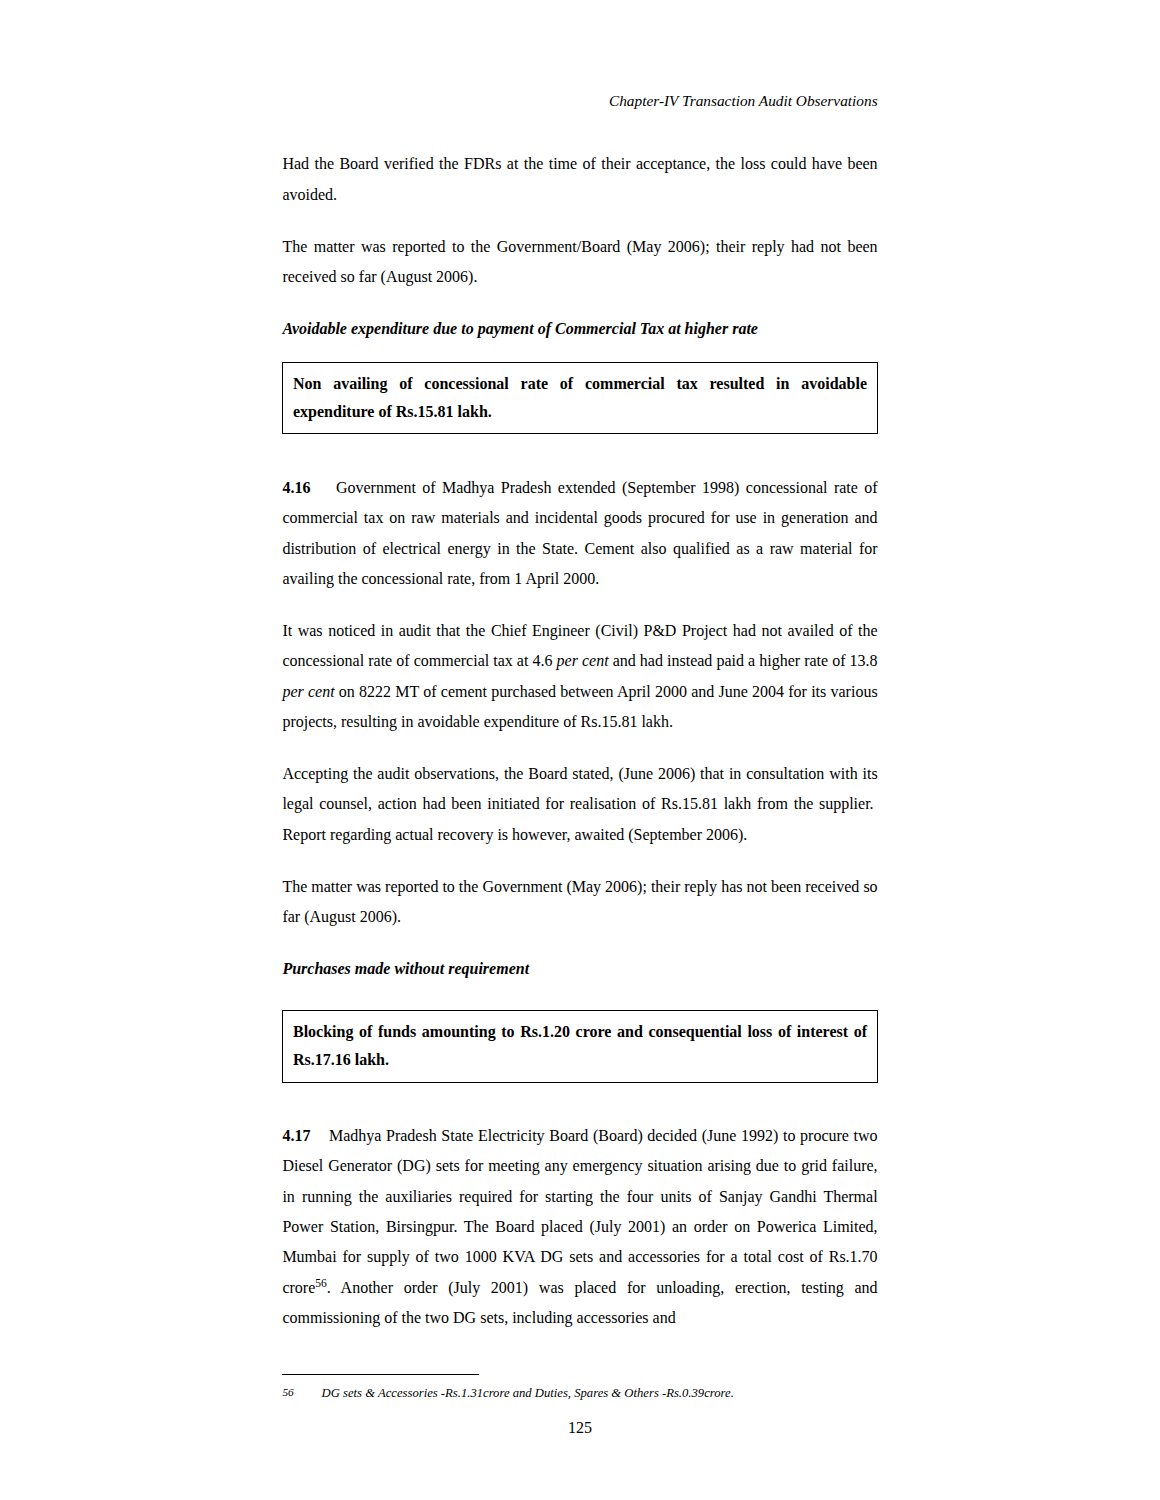Chapter-IV Transaction Audit Observations
Had the Board verified the FDRs at the time of their acceptance, the loss could have been avoided.
The matter was reported to the Government/Board (May 2006); their reply had not been received so far (August 2006).
Avoidable expenditure due to payment of Commercial Tax at higher rate
Non availing of concessional rate of commercial tax resulted in avoidable expenditure of Rs.15.81 lakh.
4.16 Government of Madhya Pradesh extended (September 1998) concessional rate of commercial tax on raw materials and incidental goods procured for use in generation and distribution of electrical energy in the State. Cement also qualified as a raw material for availing the concessional rate, from 1 April 2000.
It was noticed in audit that the Chief Engineer (Civil) P&D Project had not availed of the concessional rate of commercial tax at 4.6 per cent and had instead paid a higher rate of 13.8 per cent on 8222 MT of cement purchased between April 2000 and June 2004 for its various projects, resulting in avoidable expenditure of Rs.15.81 lakh.
Accepting the audit observations, the Board stated, (June 2006) that in consultation with its legal counsel, action had been initiated for realisation of Rs.15.81 lakh from the supplier. Report regarding actual recovery is however, awaited (September 2006).
The matter was reported to the Government (May 2006); their reply has not been received so far (August 2006).
Purchases made without requirement
Blocking of funds amounting to Rs.1.20 crore and consequential loss of interest of Rs.17.16 lakh.
4.17 Madhya Pradesh State Electricity Board (Board) decided (June 1992) to procure two Diesel Generator (DG) sets for meeting any emergency situation arising due to grid failure, in running the auxiliaries required for starting the four units of Sanjay Gandhi Thermal Power Station, Birsingpur. The Board placed (July 2001) an order on Powerica Limited, Mumbai for supply of two 1000 KVA DG sets and accessories for a total cost of Rs.1.70 crore56. Another order (July 2001) was placed for unloading, erection, testing and commissioning of the two DG sets, including accessories and
56 DG sets & Accessories -Rs.1.31crore and Duties, Spares & Others -Rs.0.39crore.
125